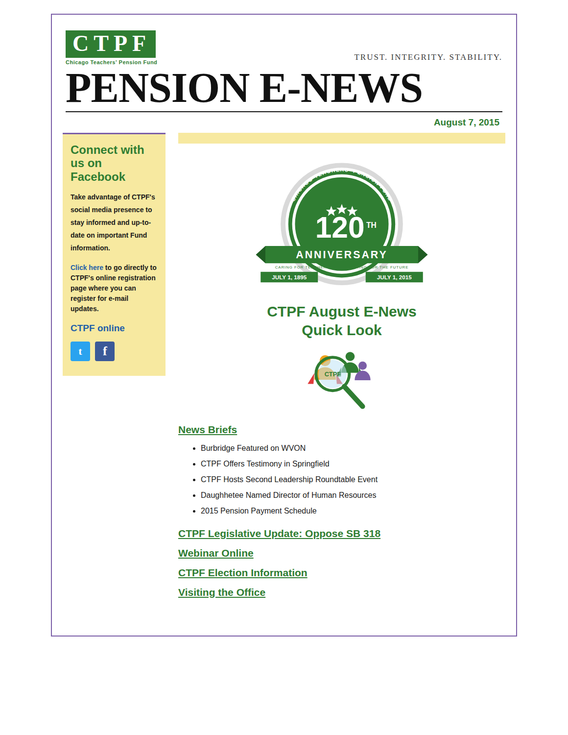CTPF
Chicago Teachers' Pension Fund
TRUST. INTEGRITY. STABILITY.
PENSION E-NEWS
August 7, 2015
Connect with us on Facebook
Take advantage of CTPF's social media presence to stay informed and up-to-date on important Fund information.
Click here to go directly to CTPF's online registration page where you can register for e-mail updates.
CTPF online
t f
CHICAGO TEACHERS' PENSION FUND 120 TH ANNIVERSARY CARING FOR TEACHERS . . . PREPARING FOR THE FUTURE JULY 1, 1895 JULY 1, 2015
CTPF August E-News
Quick Look
CTPF
News Briefs
Burbridge Featured on WVON
CTPF Offers Testimony in Springfield
CTPF Hosts Second Leadership Roundtable Event
Daughhetee Named Director of Human Resources
2015 Pension Payment Schedule
CTPF Legislative Update: Oppose SB 318
Webinar Online
CTPF Election Information
Visiting the Office